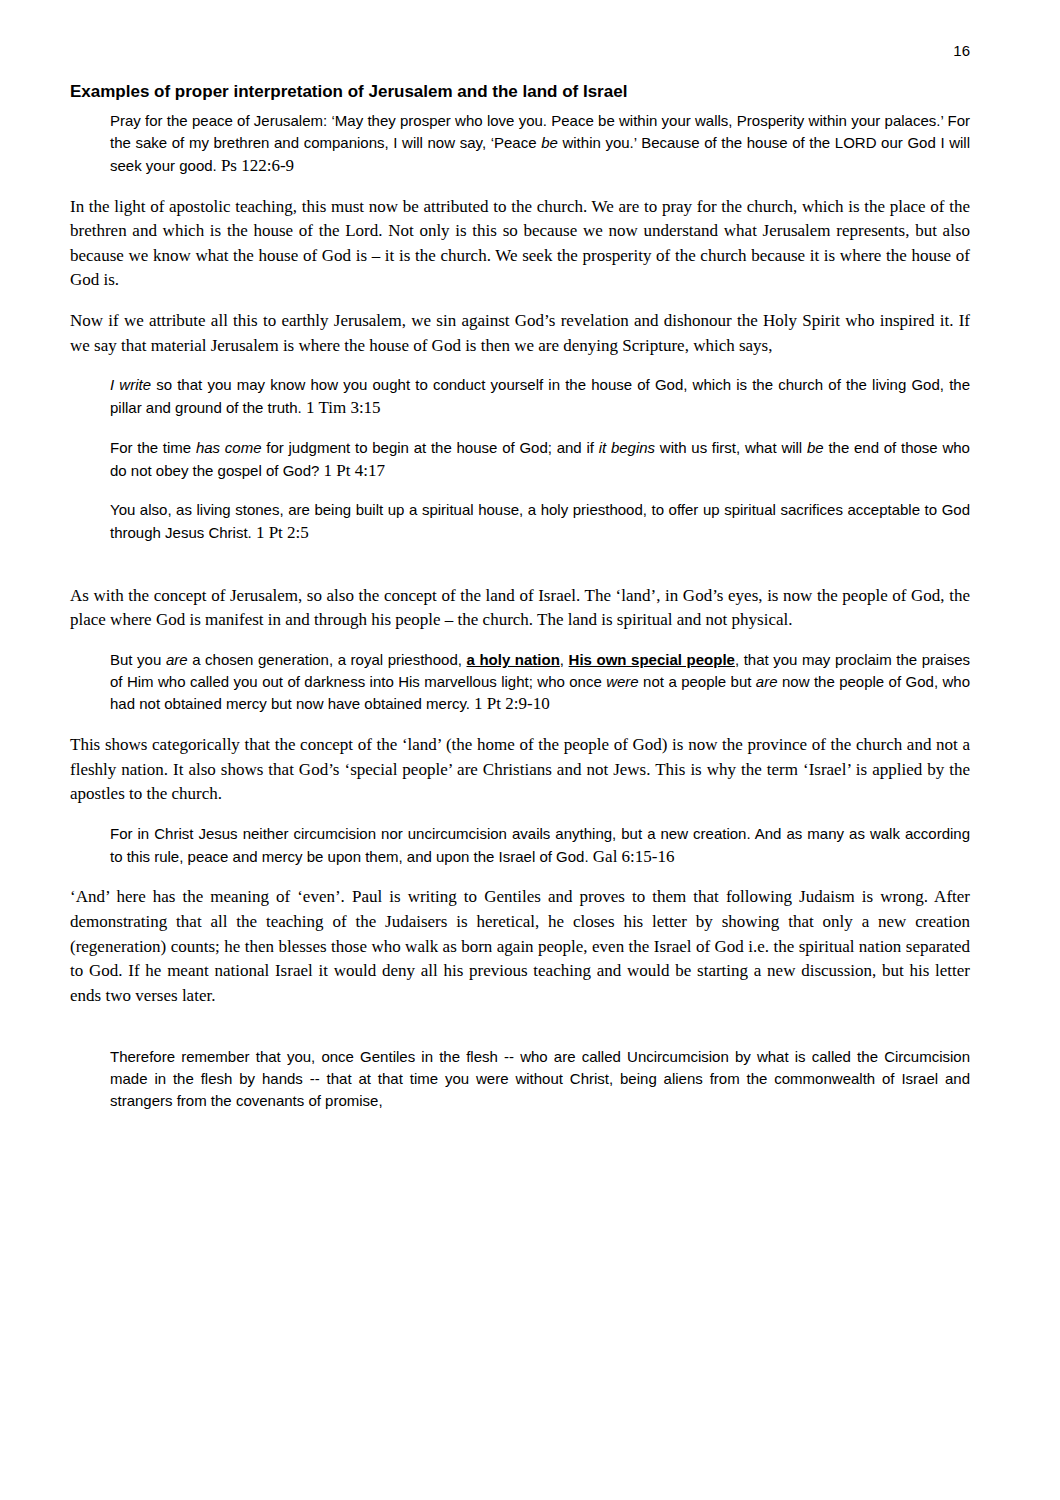16
Examples of proper interpretation of Jerusalem and the land of Israel
Pray for the peace of Jerusalem: ‘May they prosper who love you. Peace be within your walls, Prosperity within your palaces.’ For the sake of my brethren and companions, I will now say, ‘Peace be within you.’ Because of the house of the LORD our God I will seek your good. Ps 122:6-9
In the light of apostolic teaching, this must now be attributed to the church. We are to pray for the church, which is the place of the brethren and which is the house of the Lord. Not only is this so because we now understand what Jerusalem represents, but also because we know what the house of God is – it is the church. We seek the prosperity of the church because it is where the house of God is.
Now if we attribute all this to earthly Jerusalem, we sin against God’s revelation and dishonour the Holy Spirit who inspired it. If we say that material Jerusalem is where the house of God is then we are denying Scripture, which says,
I write so that you may know how you ought to conduct yourself in the house of God, which is the church of the living God, the pillar and ground of the truth. 1 Tim 3:15
For the time has come for judgment to begin at the house of God; and if it begins with us first, what will be the end of those who do not obey the gospel of God? 1 Pt 4:17
You also, as living stones, are being built up a spiritual house, a holy priesthood, to offer up spiritual sacrifices acceptable to God through Jesus Christ. 1 Pt 2:5
As with the concept of Jerusalem, so also the concept of the land of Israel. The ‘land’, in God’s eyes, is now the people of God, the place where God is manifest in and through his people – the church. The land is spiritual and not physical.
But you are a chosen generation, a royal priesthood, a holy nation, His own special people, that you may proclaim the praises of Him who called you out of darkness into His marvellous light; who once were not a people but are now the people of God, who had not obtained mercy but now have obtained mercy. 1 Pt 2:9-10
This shows categorically that the concept of the ‘land’ (the home of the people of God) is now the province of the church and not a fleshly nation. It also shows that God’s ‘special people’ are Christians and not Jews. This is why the term ‘Israel’ is applied by the apostles to the church.
For in Christ Jesus neither circumcision nor uncircumcision avails anything, but a new creation. And as many as walk according to this rule, peace and mercy be upon them, and upon the Israel of God. Gal 6:15-16
‘And’ here has the meaning of ‘even’. Paul is writing to Gentiles and proves to them that following Judaism is wrong. After demonstrating that all the teaching of the Judaisers is heretical, he closes his letter by showing that only a new creation (regeneration) counts; he then blesses those who walk as born again people, even the Israel of God i.e. the spiritual nation separated to God. If he meant national Israel it would deny all his previous teaching and would be starting a new discussion, but his letter ends two verses later.
Therefore remember that you, once Gentiles in the flesh -- who are called Uncircumcision by what is called the Circumcision made in the flesh by hands -- that at that time you were without Christ, being aliens from the commonwealth of Israel and strangers from the covenants of promise,